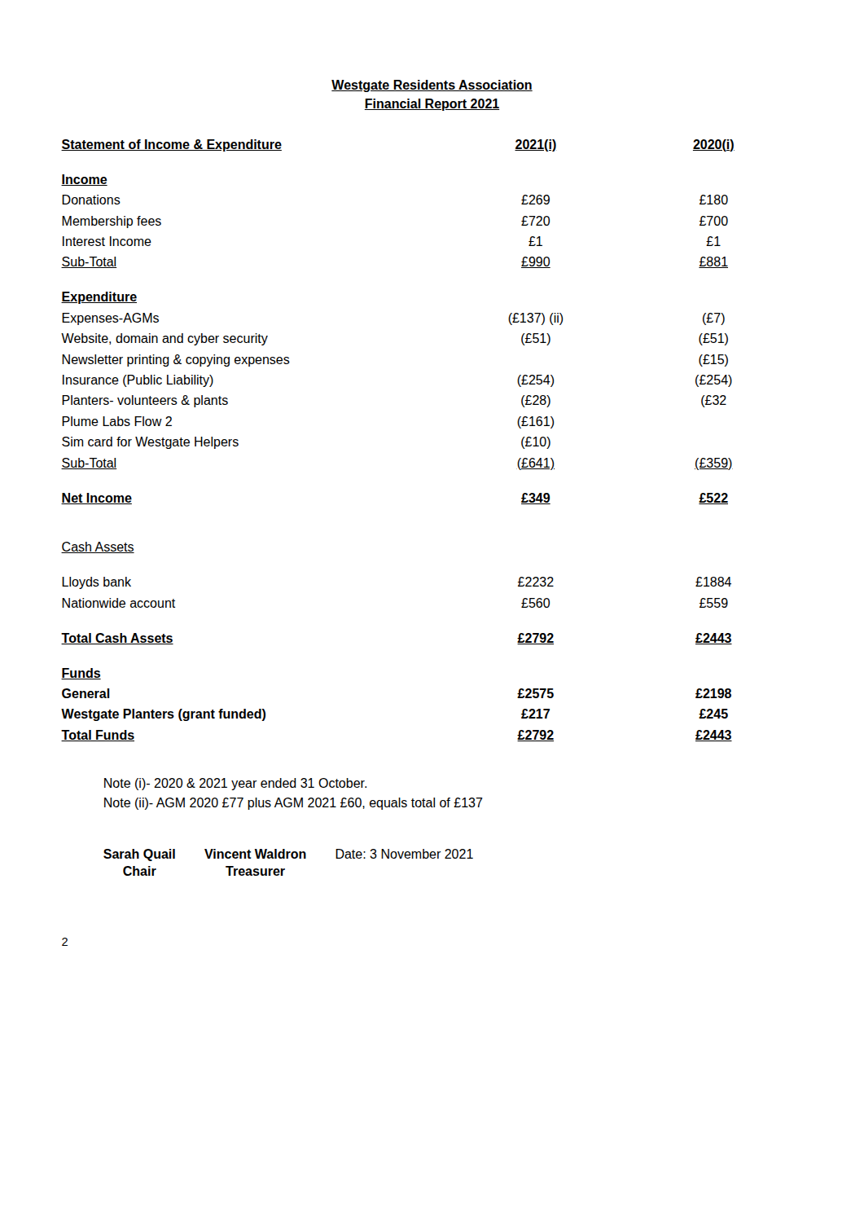Westgate Residents Association
Financial Report 2021
| Statement of Income & Expenditure | 2021(i) | 2020(i) |
| Income | | |
| Donations | £269 | £180 |
| Membership fees | £720 | £700 |
| Interest Income | £1 | £1 |
| Sub-Total | £990 | £881 |
| Expenditure | | |
| Expenses-AGMs | (£137) (ii) | (£7) |
| Website, domain and cyber security | (£51) | (£51) |
| Newsletter printing & copying expenses | | (£15) |
| Insurance (Public Liability) | (£254) | (£254) |
| Planters- volunteers & plants | (£28) | (£32 |
| Plume Labs Flow 2 | (£161) | |
| Sim card for Westgate Helpers | (£10) | |
| Sub-Total | (£641) | (£359) |
| Net Income | £349 | £522 |
| Cash Assets | | |
| Lloyds bank | £2232 | £1884 |
| Nationwide account | £560 | £559 |
| Total Cash Assets | £2792 | £2443 |
| Funds | | |
| General | £2575 | £2198 |
| Westgate Planters (grant funded) | £217 | £245 |
| Total Funds | £2792 | £2443 |
Note (i)- 2020 & 2021 year ended 31 October.
Note (ii)- AGM 2020 £77 plus AGM 2021 £60, equals total of £137
| Sarah Quail | Vincent Waldron | Date: 3 November 2021 |
| Chair | Treasurer | |
2